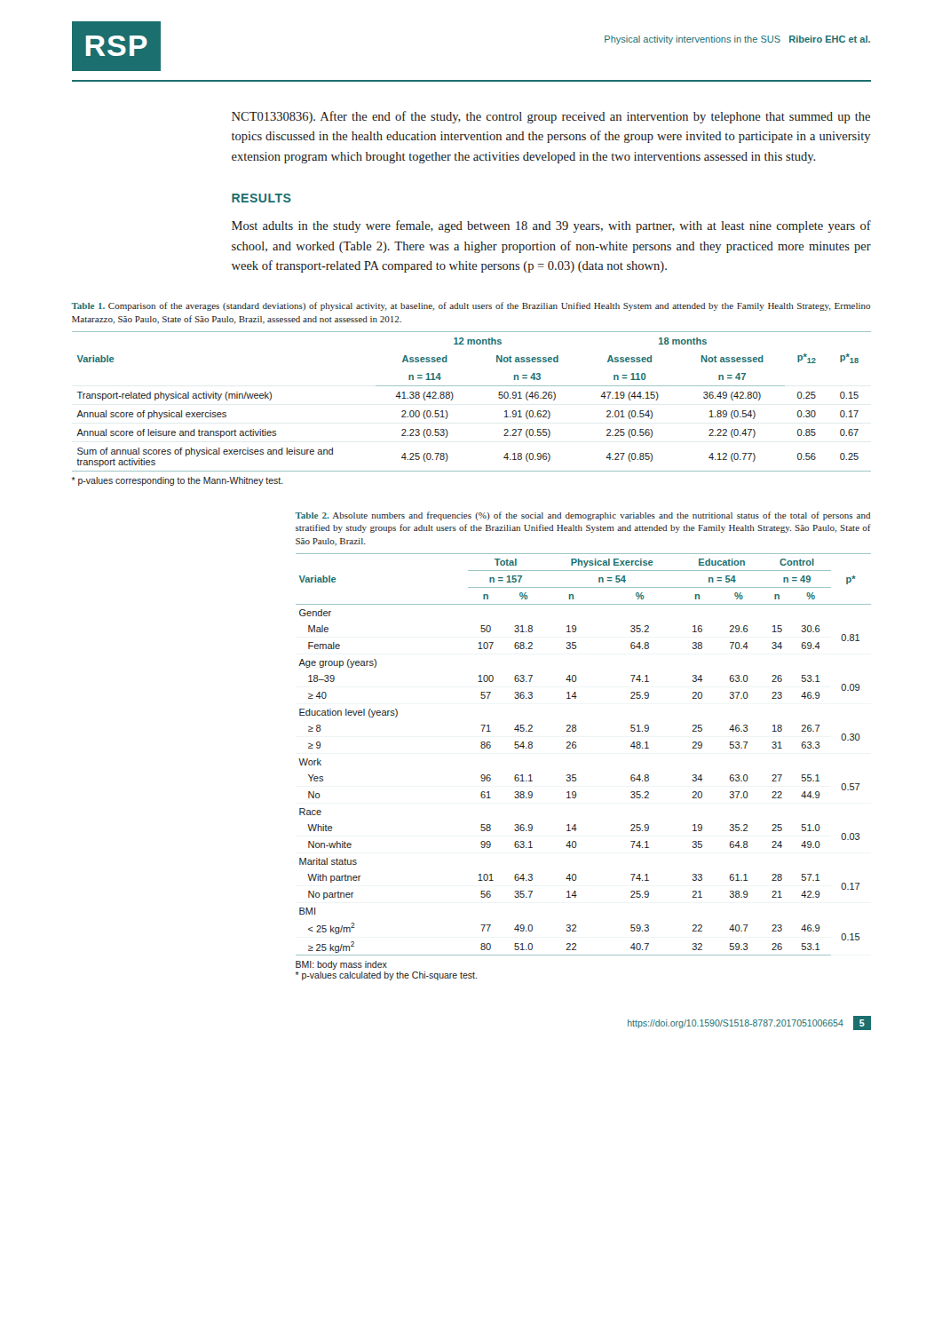RSP
Physical activity interventions in the SUS Ribeiro EHC et al.
NCT01330836). After the end of the study, the control group received an intervention by telephone that summed up the topics discussed in the health education intervention and the persons of the group were invited to participate in a university extension program which brought together the activities developed in the two interventions assessed in this study.
RESULTS
Most adults in the study were female, aged between 18 and 39 years, with partner, with at least nine complete years of school, and worked (Table 2). There was a higher proportion of non-white persons and they practiced more minutes per week of transport-related PA compared to white persons (p = 0.03) (data not shown).
Table 1. Comparison of the averages (standard deviations) of physical activity, at baseline, of adult users of the Brazilian Unified Health System and attended by the Family Health Strategy, Ermelino Matarazzo, São Paulo, State of São Paulo, Brazil, assessed and not assessed in 2012.
| Variable | 12 months | 18 months | p* 12 | p* 18 |
| --- | --- | --- | --- | --- |
| Assessed | Not assessed | Assessed | Not assessed |
| n = 114 | n = 43 | n = 110 | n = 47 |
| Transport-related physical activity (min/week) | 41.38 (42.88) | 50.91 (46.26) | 47.19 (44.15) | 36.49 (42.80) | 0.25 | 0.15 |
| Annual score of physical exercises | 2.00 (0.51) | 1.91 (0.62) | 2.01 (0.54) | 1.89 (0.54) | 0.30 | 0.17 |
| Annual score of leisure and transport activities | 2.23 (0.53) | 2.27 (0.55) | 2.25 (0.56) | 2.22 (0.47) | 0.85 | 0.67 |
| Sum of annual scores of physical exercises and leisure and transport activities | 4.25 (0.78) | 4.18 (0.96) | 4.27 (0.85) | 4.12 (0.77) | 0.56 | 0.25 |
* p-values corresponding to the Mann-Whitney test.
Table 2. Absolute numbers and frequencies (%) of the social and demographic variables and the nutritional status of the total of persons and stratified by study groups for adult users of the Brazilian Unified Health System and attended by the Family Health Strategy. São Paulo, State of São Paulo, Brazil.
| Variable | Total | Physical Exercise | Education | Control | p* |
| --- | --- | --- | --- | --- | --- |
| n = 157 | n = 54 | n = 54 | n = 49 |
| n | % | n | % | n | % | n | % |
| Gender |
| Male | 50 | 31.8 | 19 | 35.2 | 16 | 29.6 | 15 | 30.6 | 0.81 |
| Female | 107 | 68.2 | 35 | 64.8 | 38 | 70.4 | 34 | 69.4 |
| Age group (years) |
| 18–39 | 100 | 63.7 | 40 | 74.1 | 34 | 63.0 | 26 | 53.1 | 0.09 |
| ≥ 40 | 57 | 36.3 | 14 | 25.9 | 20 | 37.0 | 23 | 46.9 |
| Education level (years) |
| ≥ 8 | 71 | 45.2 | 28 | 51.9 | 25 | 46.3 | 18 | 26.7 | 0.30 |
| ≥ 9 | 86 | 54.8 | 26 | 48.1 | 29 | 53.7 | 31 | 63.3 |
| Work |
| Yes | 96 | 61.1 | 35 | 64.8 | 34 | 63.0 | 27 | 55.1 | 0.57 |
| No | 61 | 38.9 | 19 | 35.2 | 20 | 37.0 | 22 | 44.9 |
| Race |
| White | 58 | 36.9 | 14 | 25.9 | 19 | 35.2 | 25 | 51.0 | 0.03 |
| Non-white | 99 | 63.1 | 40 | 74.1 | 35 | 64.8 | 24 | 49.0 |
| Marital status |
| With partner | 101 | 64.3 | 40 | 74.1 | 33 | 61.1 | 28 | 57.1 | 0.17 |
| No partner | 56 | 35.7 | 14 | 25.9 | 21 | 38.9 | 21 | 42.9 |
| BMI |
| < 25 kg/m 2 | 77 | 49.0 | 32 | 59.3 | 22 | 40.7 | 23 | 46.9 | 0.15 |
| ≥ 25 kg/m 2 | 80 | 51.0 | 22 | 40.7 | 32 | 59.3 | 26 | 53.1 |
BMI: body mass index
* p-values calculated by the Chi-square test.
https://doi.org/10.1590/S1518-8787.2017051006654 5